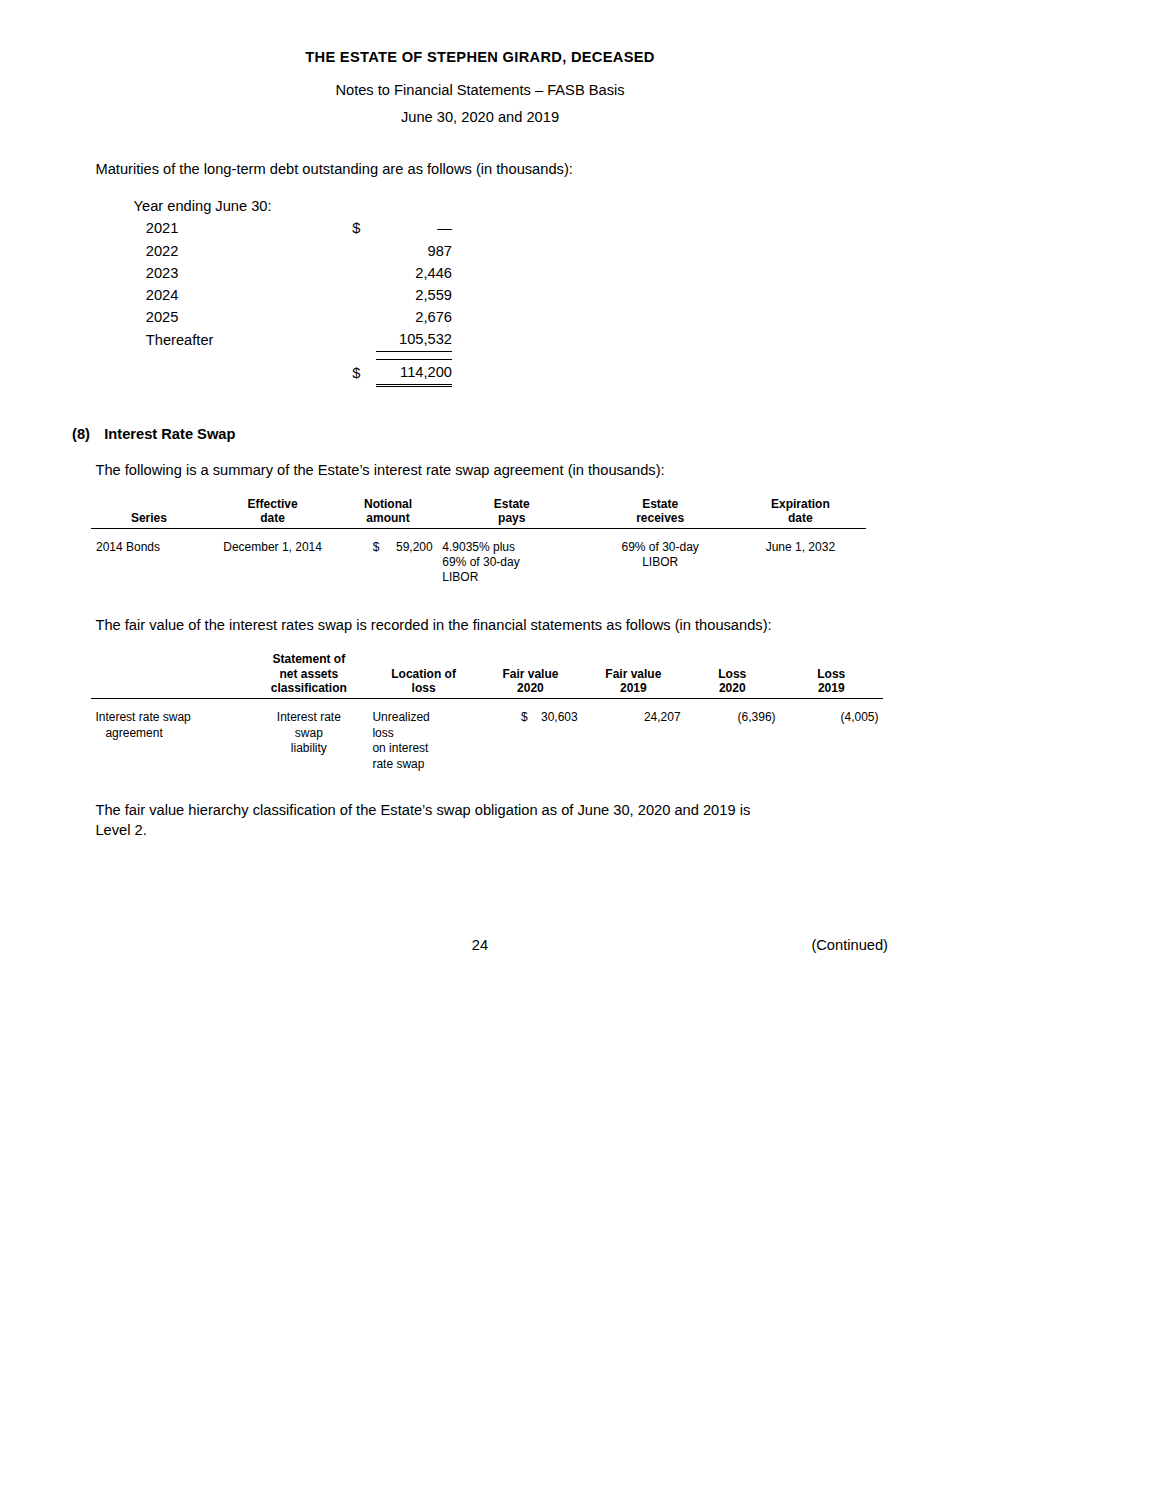THE ESTATE OF STEPHEN GIRARD, DECEASED
Notes to Financial Statements – FASB Basis
June 30, 2020 and 2019
Maturities of the long-term debt outstanding are as follows (in thousands):
| Year ending June 30: | | |
| 2021 | $ | — |
| 2022 | | 987 |
| 2023 | | 2,446 |
| 2024 | | 2,559 |
| 2025 | | 2,676 |
| Thereafter | | 105,532 |
| | $ | 114,200 |
(8) Interest Rate Swap
The following is a summary of the Estate’s interest rate swap agreement (in thousands):
| Series | Effective date | Notional amount | Estate pays | Estate receives | Expiration date |
| --- | --- | --- | --- | --- | --- |
| 2014 Bonds | December 1, 2014 | $ 59,200 | 4.9035% plus 69% of 30-day LIBOR | 69% of 30-day LIBOR | June 1, 2032 |
The fair value of the interest rates swap is recorded in the financial statements as follows (in thousands):
| | Statement of net assets classification | Location of loss | Fair value 2020 | Fair value 2019 | Loss 2020 | Loss 2019 |
| --- | --- | --- | --- | --- | --- | --- |
| Interest rate swap agreement | Interest rate swap liability | Unrealized loss on interest rate swap | $ 30,603 | 24,207 | (6,396) | (4,005) |
The fair value hierarchy classification of the Estate’s swap obligation as of June 30, 2020 and 2019 is
Level 2.
24
(Continued)